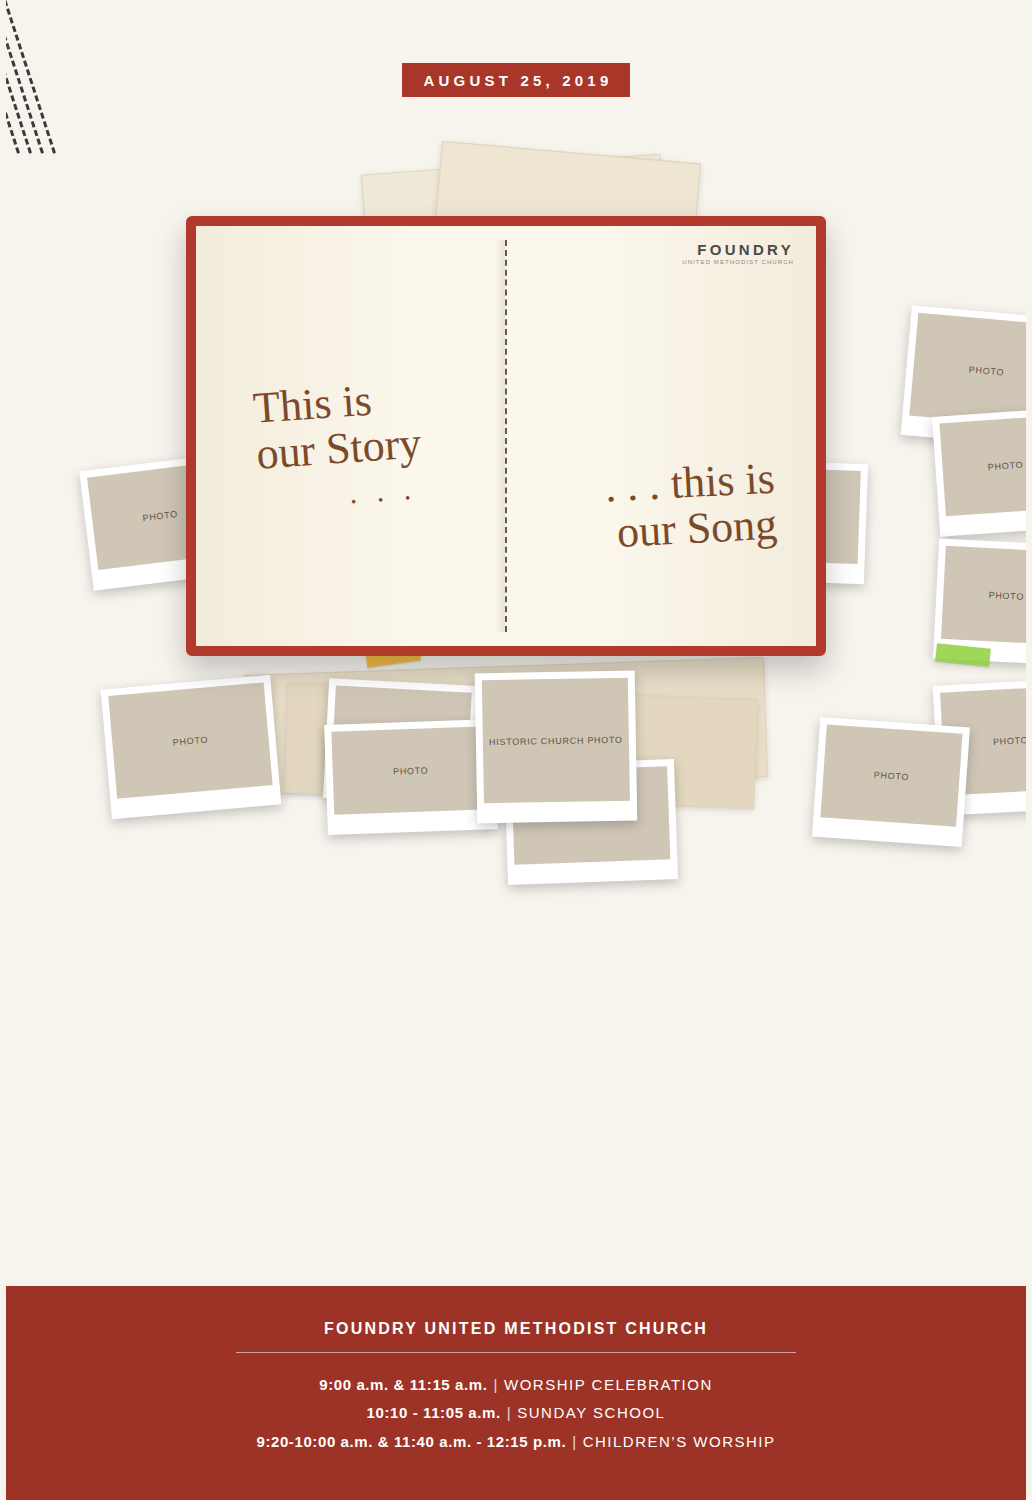August 25, 2019
Photo
Photo
Photo
Photo
Photo
Photo
Photo
Photo
Photo
Photo
Photo
Photo
Photo
This is
our Story. . .
Historic church photo
FOUNDRY
United Methodist Church
. . . this is
our Song
Foundry United Methodist Church
9:00 a.m. & 11:15 a.m.|Worship Celebration
10:10 - 11:05 a.m.|Sunday School
9:20-10:00 a.m. & 11:40 a.m. - 12:15 p.m.|Children’s Worship